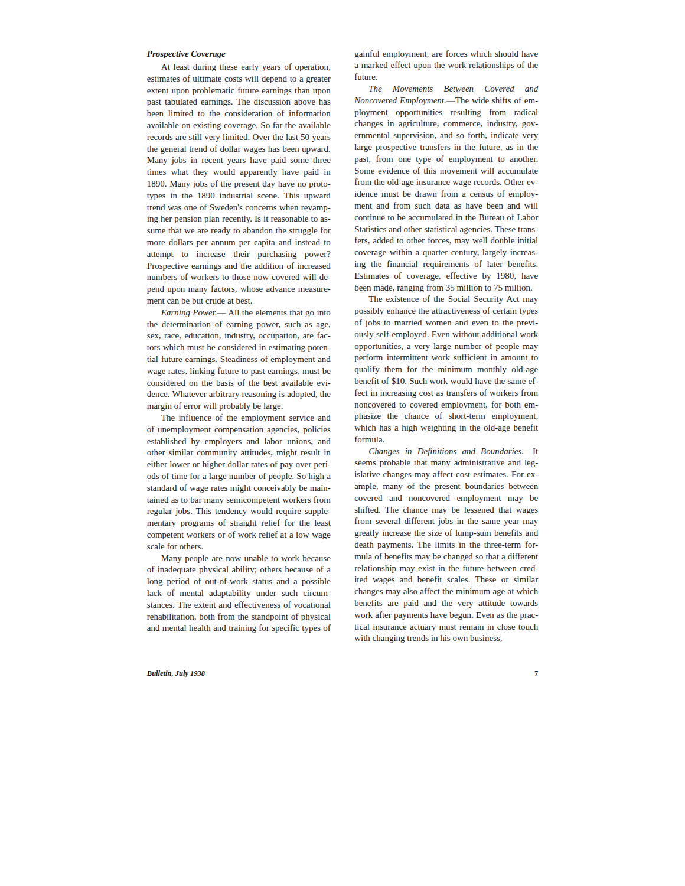Prospective Coverage
At least during these early years of operation, estimates of ultimate costs will depend to a greater extent upon problematic future earnings than upon past tabulated earnings. The discussion above has been limited to the consideration of information available on existing coverage. So far the available records are still very limited. Over the last 50 years the general trend of dollar wages has been upward. Many jobs in recent years have paid some three times what they would apparently have paid in 1890. Many jobs of the present day have no prototypes in the 1890 industrial scene. This upward trend was one of Sweden's concerns when revamping her pension plan recently. Is it reasonable to assume that we are ready to abandon the struggle for more dollars per annum per capita and instead to attempt to increase their purchasing power? Prospective earnings and the addition of increased numbers of workers to those now covered will depend upon many factors, whose advance measurement can be but crude at best.
Earning Power.— All the elements that go into the determination of earning power, such as age, sex, race, education, industry, occupation, are factors which must be considered in estimating potential future earnings. Steadiness of employment and wage rates, linking future to past earnings, must be considered on the basis of the best available evidence. Whatever arbitrary reasoning is adopted, the margin of error will probably be large.
The influence of the employment service and of unemployment compensation agencies, policies established by employers and labor unions, and other similar community attitudes, might result in either lower or higher dollar rates of pay over periods of time for a large number of people. So high a standard of wage rates might conceivably be maintained as to bar many semicompetent workers from regular jobs. This tendency would require supplementary programs of straight relief for the least competent workers or of work relief at a low wage scale for others.
Many people are now unable to work because of inadequate physical ability; others because of a long period of out-of-work status and a possible lack of mental adaptability under such circumstances. The extent and effectiveness of vocational rehabilitation, both from the standpoint of physical and mental health and training for specific types of gainful employment, are forces which should have a marked effect upon the work relationships of the future.
The Movements Between Covered and Noncovered Employment.—The wide shifts of employment opportunities resulting from radical changes in agriculture, commerce, industry, governmental supervision, and so forth, indicate very large prospective transfers in the future, as in the past, from one type of employment to another. Some evidence of this movement will accumulate from the old-age insurance wage records. Other evidence must be drawn from a census of employment and from such data as have been and will continue to be accumulated in the Bureau of Labor Statistics and other statistical agencies. These transfers, added to other forces, may well double initial coverage within a quarter century, largely increasing the financial requirements of later benefits. Estimates of coverage, effective by 1980, have been made, ranging from 35 million to 75 million.
The existence of the Social Security Act may possibly enhance the attractiveness of certain types of jobs to married women and even to the previously self-employed. Even without additional work opportunities, a very large number of people may perform intermittent work sufficient in amount to qualify them for the minimum monthly old-age benefit of $10. Such work would have the same effect in increasing cost as transfers of workers from noncovered to covered employment, for both emphasize the chance of short-term employment, which has a high weighting in the old-age benefit formula.
Changes in Definitions and Boundaries.—It seems probable that many administrative and legislative changes may affect cost estimates. For example, many of the present boundaries between covered and noncovered employment may be shifted. The chance may be lessened that wages from several different jobs in the same year may greatly increase the size of lump-sum benefits and death payments. The limits in the three-term formula of benefits may be changed so that a different relationship may exist in the future between credited wages and benefit scales. These or similar changes may also affect the minimum age at which benefits are paid and the very attitude towards work after payments have begun. Even as the practical insurance actuary must remain in close touch with changing trends in his own business,
Bulletin, July 1938 7